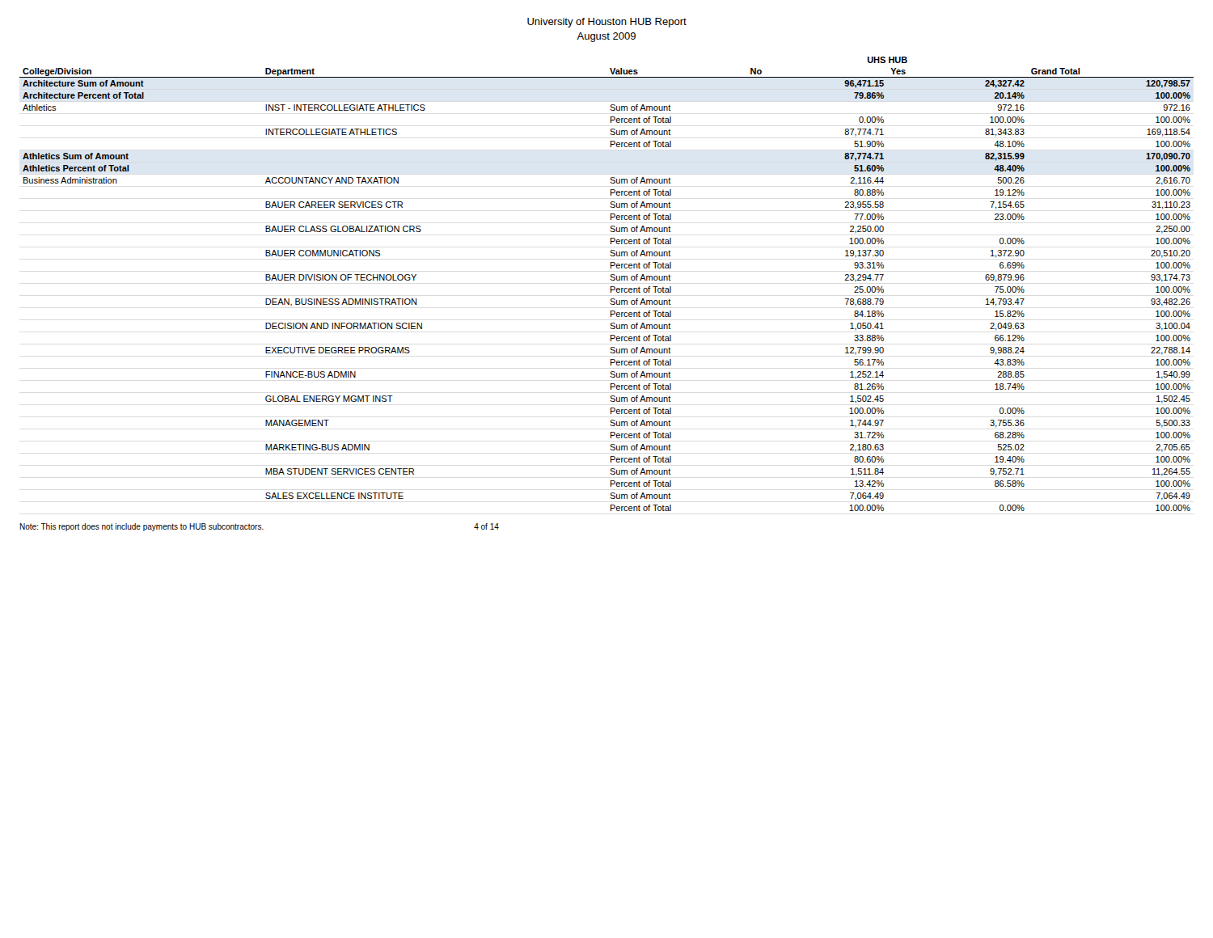University of Houston HUB Report
August 2009
| | | | UHS HUB | |
| --- | --- | --- | --- | --- |
| College/Division | Department | Values | No | Yes | Grand Total |
| Architecture Sum of Amount | | | 96,471.15 | 24,327.42 | 120,798.57 |
| Architecture Percent of Total | | | 79.86% | 20.14% | 100.00% |
| Athletics | INST - INTERCOLLEGIATE ATHLETICS | Sum of Amount | | 972.16 | 972.16 |
| | | Percent of Total | 0.00% | 100.00% | 100.00% |
| | INTERCOLLEGIATE ATHLETICS | Sum of Amount | 87,774.71 | 81,343.83 | 169,118.54 |
| | | Percent of Total | 51.90% | 48.10% | 100.00% |
| Athletics Sum of Amount | | | 87,774.71 | 82,315.99 | 170,090.70 |
| Athletics Percent of Total | | | 51.60% | 48.40% | 100.00% |
| Business Administration | ACCOUNTANCY AND TAXATION | Sum of Amount | 2,116.44 | 500.26 | 2,616.70 |
| | | Percent of Total | 80.88% | 19.12% | 100.00% |
| | BAUER CAREER SERVICES CTR | Sum of Amount | 23,955.58 | 7,154.65 | 31,110.23 |
| | | Percent of Total | 77.00% | 23.00% | 100.00% |
| | BAUER CLASS GLOBALIZATION CRS | Sum of Amount | 2,250.00 | | 2,250.00 |
| | | Percent of Total | 100.00% | 0.00% | 100.00% |
| | BAUER COMMUNICATIONS | Sum of Amount | 19,137.30 | 1,372.90 | 20,510.20 |
| | | Percent of Total | 93.31% | 6.69% | 100.00% |
| | BAUER DIVISION OF TECHNOLOGY | Sum of Amount | 23,294.77 | 69,879.96 | 93,174.73 |
| | | Percent of Total | 25.00% | 75.00% | 100.00% |
| | DEAN, BUSINESS ADMINISTRATION | Sum of Amount | 78,688.79 | 14,793.47 | 93,482.26 |
| | | Percent of Total | 84.18% | 15.82% | 100.00% |
| | DECISION AND INFORMATION SCIEN | Sum of Amount | 1,050.41 | 2,049.63 | 3,100.04 |
| | | Percent of Total | 33.88% | 66.12% | 100.00% |
| | EXECUTIVE DEGREE PROGRAMS | Sum of Amount | 12,799.90 | 9,988.24 | 22,788.14 |
| | | Percent of Total | 56.17% | 43.83% | 100.00% |
| | FINANCE-BUS ADMIN | Sum of Amount | 1,252.14 | 288.85 | 1,540.99 |
| | | Percent of Total | 81.26% | 18.74% | 100.00% |
| | GLOBAL ENERGY MGMT INST | Sum of Amount | 1,502.45 | | 1,502.45 |
| | | Percent of Total | 100.00% | 0.00% | 100.00% |
| | MANAGEMENT | Sum of Amount | 1,744.97 | 3,755.36 | 5,500.33 |
| | | Percent of Total | 31.72% | 68.28% | 100.00% |
| | MARKETING-BUS ADMIN | Sum of Amount | 2,180.63 | 525.02 | 2,705.65 |
| | | Percent of Total | 80.60% | 19.40% | 100.00% |
| | MBA STUDENT SERVICES CENTER | Sum of Amount | 1,511.84 | 9,752.71 | 11,264.55 |
| | | Percent of Total | 13.42% | 86.58% | 100.00% |
| | SALES EXCELLENCE INSTITUTE | Sum of Amount | 7,064.49 | | 7,064.49 |
| | | Percent of Total | 100.00% | 0.00% | 100.00% |
Note: This report does not include payments to HUB subcontractors. 4 of 14